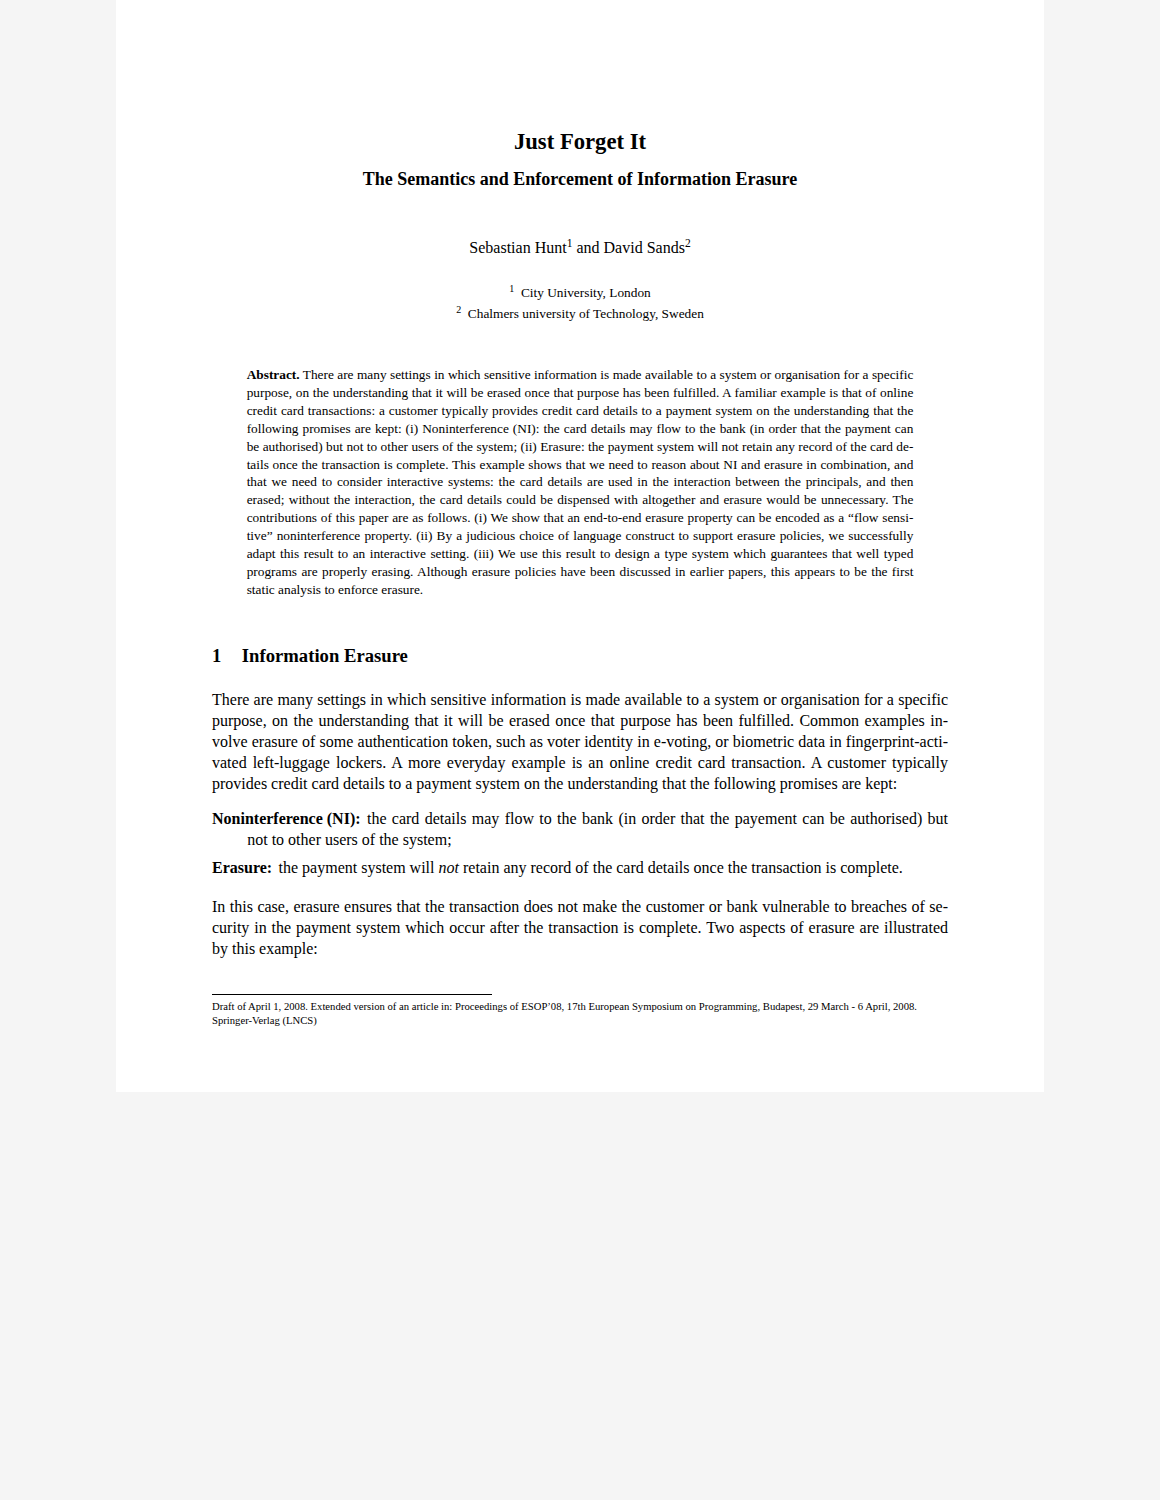Just Forget It
The Semantics and Enforcement of Information Erasure
Sebastian Hunt1 and David Sands2
1 City University, London
2 Chalmers university of Technology, Sweden
Abstract. There are many settings in which sensitive information is made available to a system or organisation for a specific purpose, on the understanding that it will be erased once that purpose has been fulfilled. A familiar example is that of online credit card transactions: a customer typically provides credit card details to a payment system on the understanding that the following promises are kept: (i) Noninterference (NI): the card details may flow to the bank (in order that the payment can be authorised) but not to other users of the system; (ii) Erasure: the payment system will not retain any record of the card details once the transaction is complete. This example shows that we need to reason about NI and erasure in combination, and that we need to consider interactive systems: the card details are used in the interaction between the principals, and then erased; without the interaction, the card details could be dispensed with altogether and erasure would be unnecessary. The contributions of this paper are as follows. (i) We show that an end-to-end erasure property can be encoded as a “flow sensitive” noninterference property. (ii) By a judicious choice of language construct to support erasure policies, we successfully adapt this result to an interactive setting. (iii) We use this result to design a type system which guarantees that well typed programs are properly erasing. Although erasure policies have been discussed in earlier papers, this appears to be the first static analysis to enforce erasure.
1 Information Erasure
There are many settings in which sensitive information is made available to a system or organisation for a specific purpose, on the understanding that it will be erased once that purpose has been fulfilled. Common examples involve erasure of some authentication token, such as voter identity in e-voting, or biometric data in fingerprint-activated left-luggage lockers. A more everyday example is an online credit card transaction. A customer typically provides credit card details to a payment system on the understanding that the following promises are kept:
Noninterference (NI):
the card details may flow to the bank (in order that the payement can be authorised) but not to other users of the system;
Erasure:
the payment system will not retain any record of the card details once the transaction is complete.
In this case, erasure ensures that the transaction does not make the customer or bank vulnerable to breaches of security in the payment system which occur after the transaction is complete. Two aspects of erasure are illustrated by this example:
Draft of April 1, 2008. Extended version of an article in: Proceedings of ESOP’08, 17th European Symposium on Programming, Budapest, 29 March - 6 April, 2008. Springer-Verlag (LNCS)